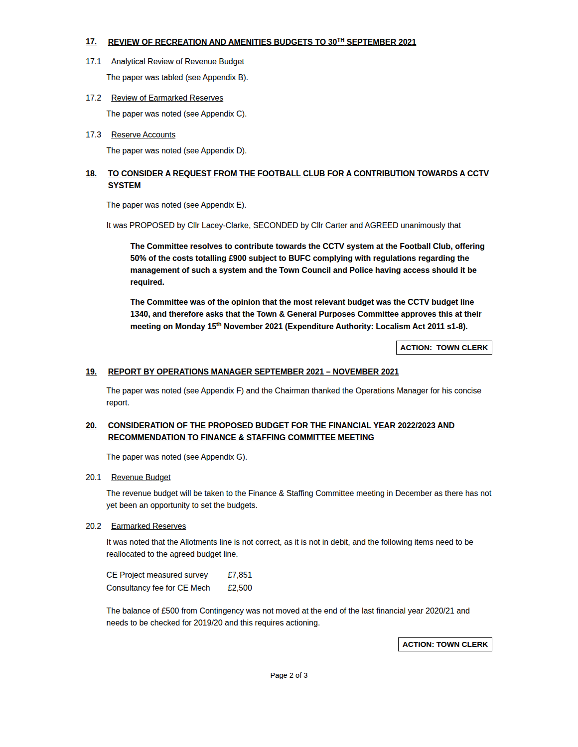17. Review of Recreation and Amenities Budgets to 30TH September 2021
17.1 Analytical Review of Revenue Budget
The paper was tabled (see Appendix B).
17.2 Review of Earmarked Reserves
The paper was noted (see Appendix C).
17.3 Reserve Accounts
The paper was noted (see Appendix D).
18. To consider a request from the Football Club for a contribution towards a CCTV system
The paper was noted (see Appendix E).
It was PROPOSED by Cllr Lacey-Clarke, SECONDED by Cllr Carter and AGREED unanimously that
The Committee resolves to contribute towards the CCTV system at the Football Club, offering 50% of the costs totalling £900 subject to BUFC complying with regulations regarding the management of such a system and the Town Council and Police having access should it be required.
The Committee was of the opinion that the most relevant budget was the CCTV budget line 1340, and therefore asks that the Town & General Purposes Committee approves this at their meeting on Monday 15th November 2021 (Expenditure Authority: Localism Act 2011 s1-8).
ACTION: TOWN CLERK
19. Report by Operations Manager September 2021 – November 2021
The paper was noted (see Appendix F) and the Chairman thanked the Operations Manager for his concise report.
20. Consideration of the proposed budget for the financial year 2022/2023 and recommendation to Finance & Staffing Committee meeting
The paper was noted (see Appendix G).
20.1 Revenue Budget
The revenue budget will be taken to the Finance & Staffing Committee meeting in December as there has not yet been an opportunity to set the budgets.
20.2 Earmarked Reserves
It was noted that the Allotments line is not correct, as it is not in debit, and the following items need to be reallocated to the agreed budget line.
| CE Project measured survey | £7,851 |
| Consultancy fee for CE Mech | £2,500 |
The balance of £500 from Contingency was not moved at the end of the last financial year 2020/21 and needs to be checked for 2019/20 and this requires actioning.
ACTION: TOWN CLERK
Page 2 of 3